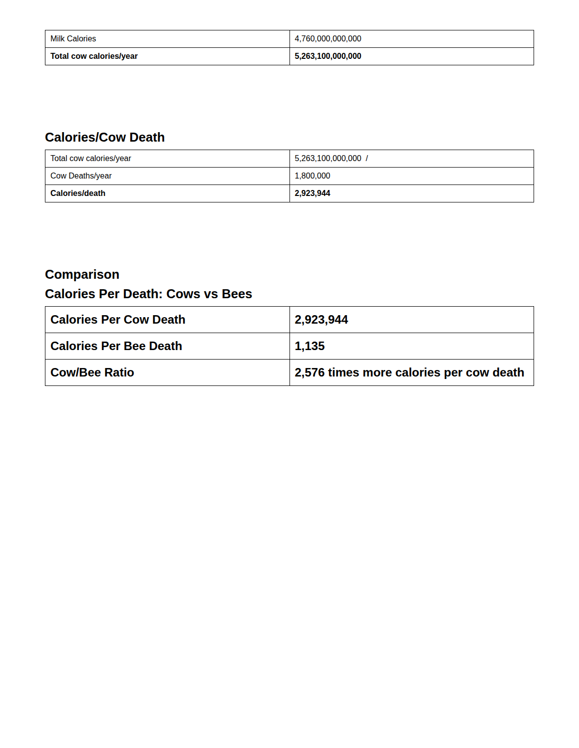| Milk Calories | 4,760,000,000,000 |
| Total cow calories/year | 5,263,100,000,000 |
Calories/Cow Death
| Total cow calories/year | 5,263,100,000,000 / |
| Cow Deaths/year | 1,800,000 |
| Calories/death | 2,923,944 |
Comparison
Calories Per Death: Cows vs Bees
| Calories Per Cow Death | 2,923,944 |
| Calories Per Bee Death | 1,135 |
| Cow/Bee Ratio | 2,576 times more calories per cow death |